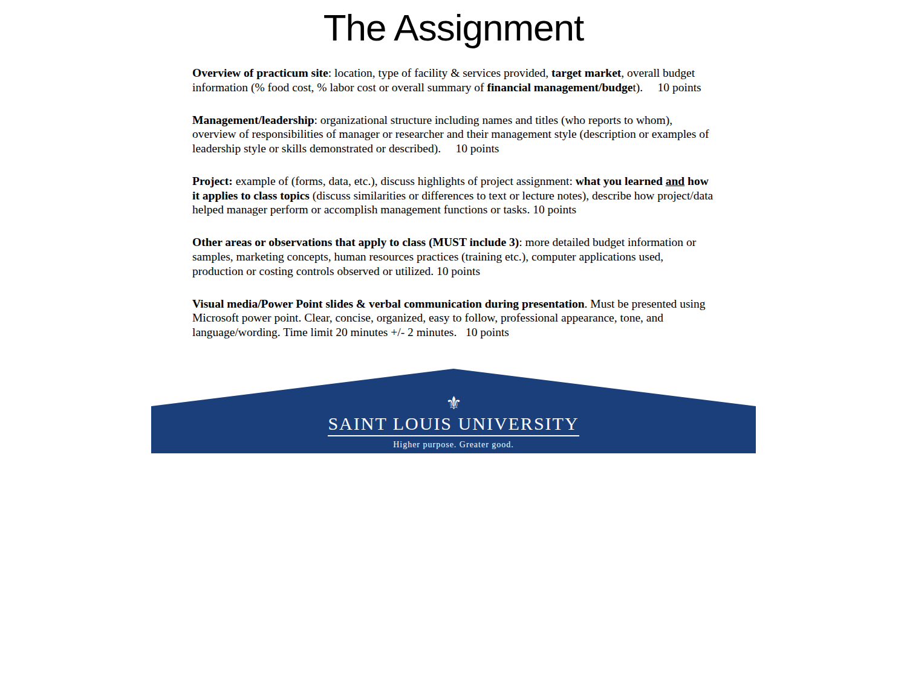The Assignment
Overview of practicum site: location, type of facility & services provided, target market, overall budget information (% food cost, % labor cost or overall summary of financial management/budget). 10 points
Management/leadership: organizational structure including names and titles (who reports to whom), overview of responsibilities of manager or researcher and their management style (description or examples of leadership style or skills demonstrated or described). 10 points
Project: example of (forms, data, etc.), discuss highlights of project assignment: what you learned and how it applies to class topics (discuss similarities or differences to text or lecture notes), describe how project/data helped manager perform or accomplish management functions or tasks. 10 points
Other areas or observations that apply to class (MUST include 3): more detailed budget information or samples, marketing concepts, human resources practices (training etc.), computer applications used, production or costing controls observed or utilized. 10 points
Visual media/Power Point slides & verbal communication during presentation. Must be presented using Microsoft power point. Clear, concise, organized, easy to follow, professional appearance, tone, and language/wording. Time limit 20 minutes +/- 2 minutes. 10 points
⚜
SAINT LOUIS UNIVERSITY
Higher purpose. Greater good.